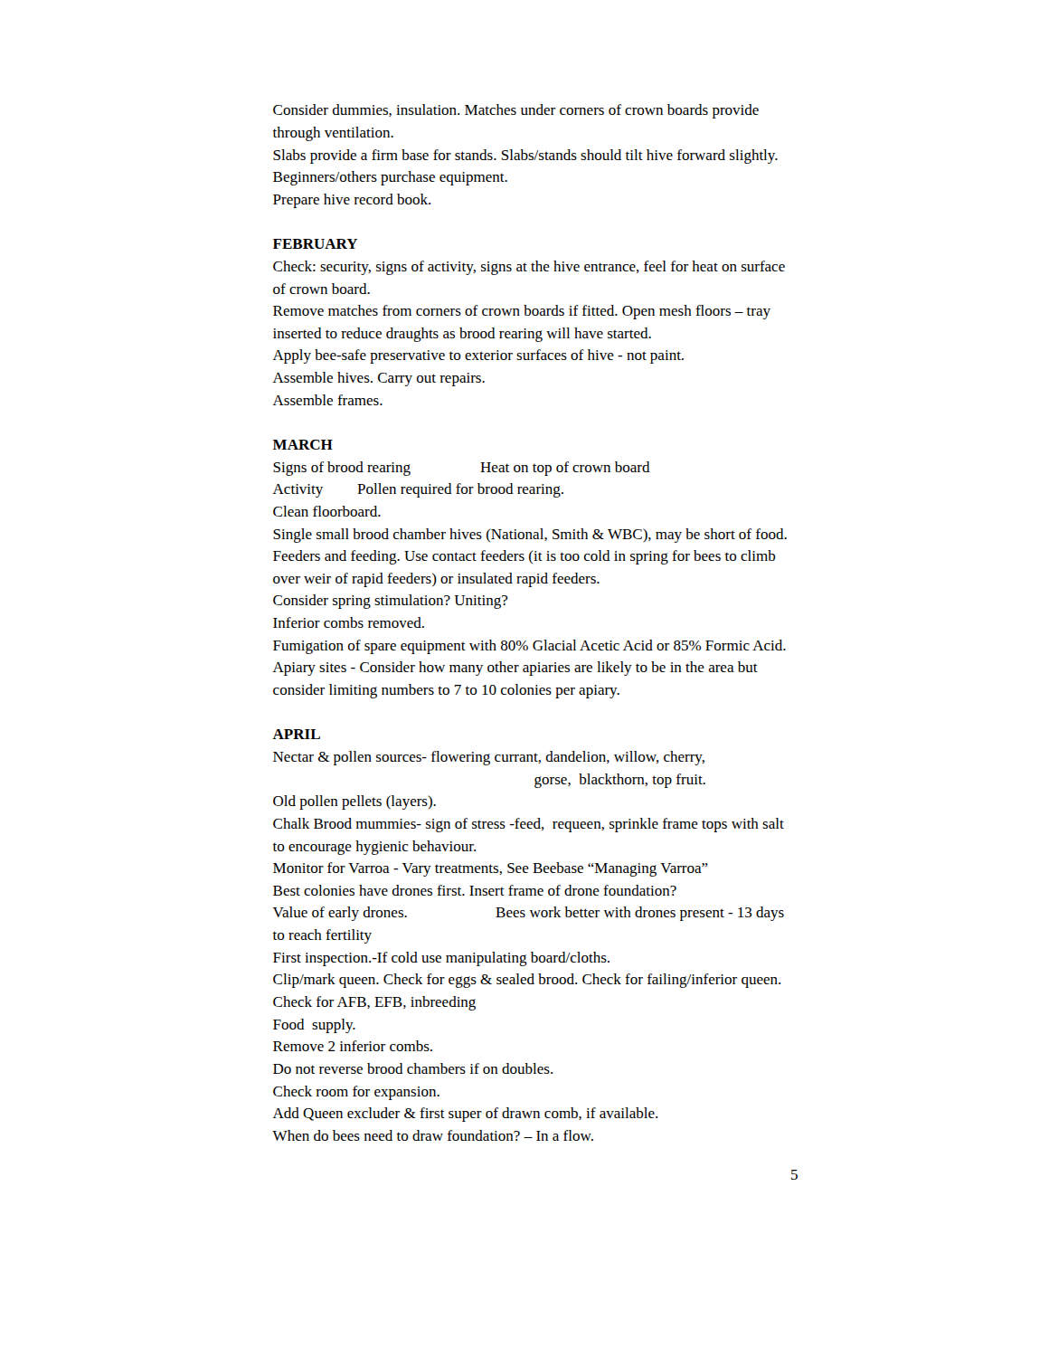Consider dummies, insulation. Matches under corners of crown boards provide through ventilation.
Slabs provide a firm base for stands. Slabs/stands should tilt hive forward slightly.
Beginners/others purchase equipment.
Prepare hive record book.
FEBRUARY
Check: security, signs of activity, signs at the hive entrance, feel for heat on surface of crown board.
Remove matches from corners of crown boards if fitted. Open mesh floors – tray inserted to reduce draughts as brood rearing will have started.
Apply bee-safe preservative to exterior surfaces of hive - not paint.
Assemble hives. Carry out repairs.
Assemble frames.
MARCH
Signs of brood rearing Heat on top of crown board Activity Pollen required for brood rearing.
Clean floorboard.
Single small brood chamber hives (National, Smith & WBC), may be short of food.
Feeders and feeding. Use contact feeders (it is too cold in spring for bees to climb over weir of rapid feeders) or insulated rapid feeders.
Consider spring stimulation? Uniting?
Inferior combs removed.
Fumigation of spare equipment with 80% Glacial Acetic Acid or 85% Formic Acid.
Apiary sites - Consider how many other apiaries are likely to be in the area but consider limiting numbers to 7 to 10 colonies per apiary.
APRIL
Nectar & pollen sources- flowering currant, dandelion, willow, cherry,
gorse, blackthorn, top fruit.
Old pollen pellets (layers).
Chalk Brood mummies- sign of stress -feed, requeen, sprinkle frame tops with salt to encourage hygienic behaviour.
Monitor for Varroa - Vary treatments, See Beebase “Managing Varroa”
Best colonies have drones first. Insert frame of drone foundation?
Value of early drones. Bees work better with drones present - 13 days to reach fertility
First inspection.-If cold use manipulating board/cloths.
Clip/mark queen. Check for eggs & sealed brood. Check for failing/inferior queen.
Check for AFB, EFB, inbreeding
Food supply.
Remove 2 inferior combs.
Do not reverse brood chambers if on doubles.
Check room for expansion.
Add Queen excluder & first super of drawn comb, if available.
When do bees need to draw foundation? – In a flow.
5